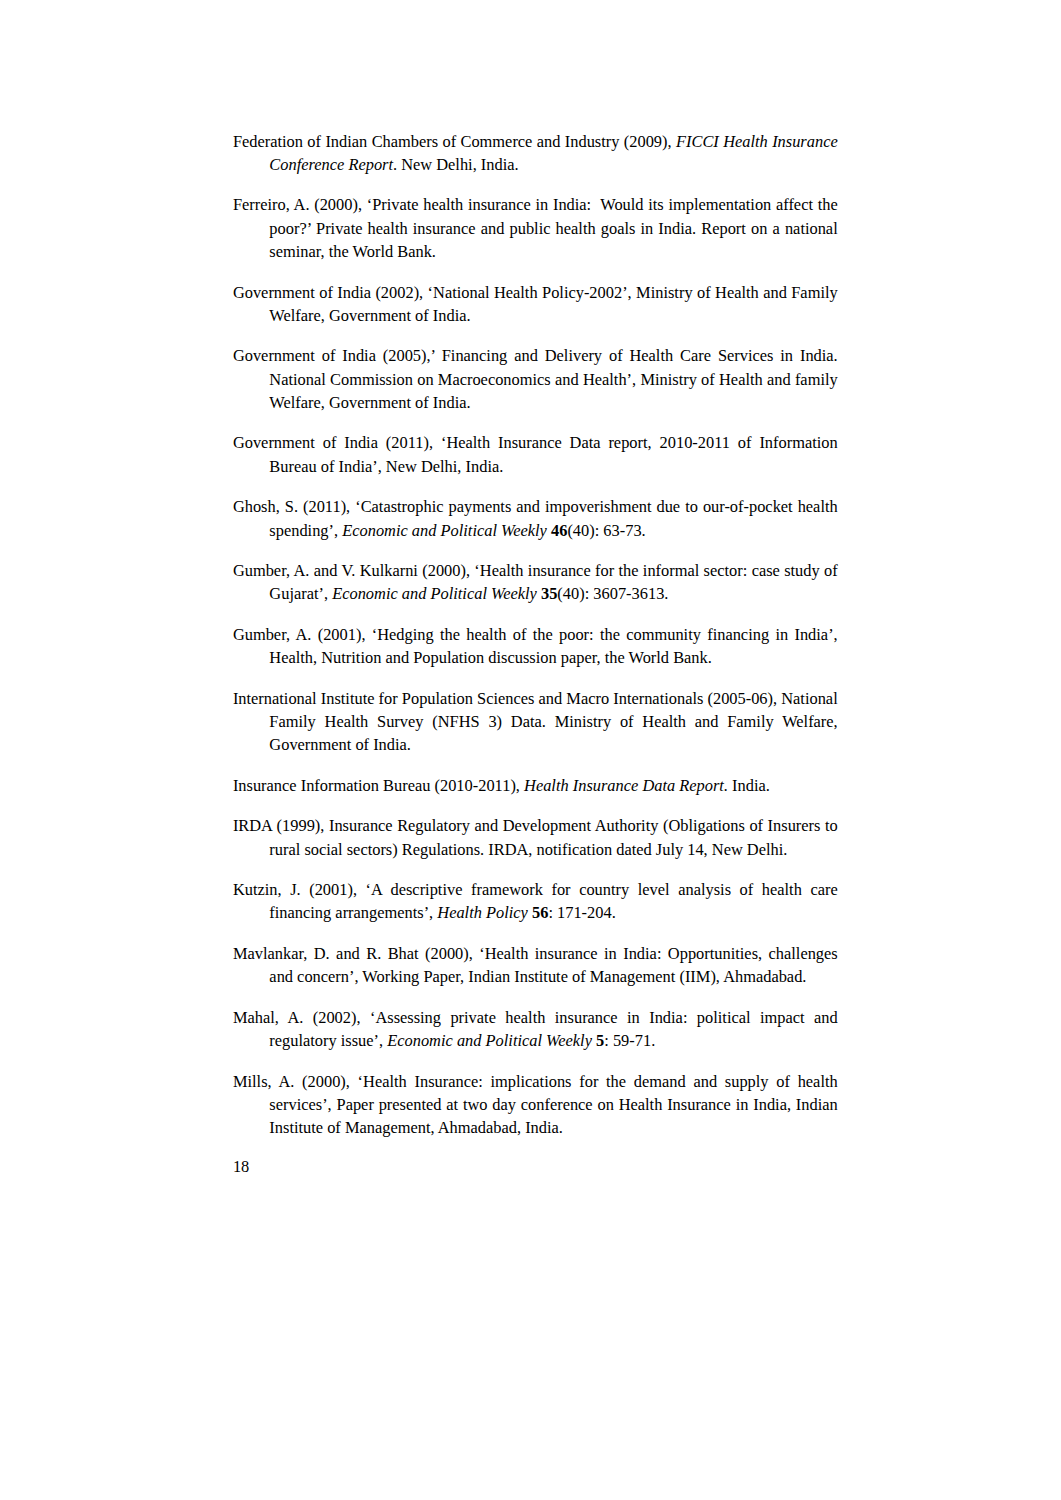Federation of Indian Chambers of Commerce and Industry (2009), FICCI Health Insurance Conference Report. New Delhi, India.
Ferreiro, A. (2000), ‘Private health insurance in India: Would its implementation affect the poor?’ Private health insurance and public health goals in India. Report on a national seminar, the World Bank.
Government of India (2002), ‘National Health Policy-2002’, Ministry of Health and Family Welfare, Government of India.
Government of India (2005),’ Financing and Delivery of Health Care Services in India. National Commission on Macroeconomics and Health’, Ministry of Health and family Welfare, Government of India.
Government of India (2011), ‘Health Insurance Data report, 2010-2011 of Information Bureau of India’, New Delhi, India.
Ghosh, S. (2011), ‘Catastrophic payments and impoverishment due to our-of-pocket health spending’, Economic and Political Weekly 46(40): 63-73.
Gumber, A. and V. Kulkarni (2000), ‘Health insurance for the informal sector: case study of Gujarat’, Economic and Political Weekly 35(40): 3607-3613.
Gumber, A. (2001), ‘Hedging the health of the poor: the community financing in India’, Health, Nutrition and Population discussion paper, the World Bank.
International Institute for Population Sciences and Macro Internationals (2005-06), National Family Health Survey (NFHS 3) Data. Ministry of Health and Family Welfare, Government of India.
Insurance Information Bureau (2010-2011), Health Insurance Data Report. India.
IRDA (1999), Insurance Regulatory and Development Authority (Obligations of Insurers to rural social sectors) Regulations. IRDA, notification dated July 14, New Delhi.
Kutzin, J. (2001), ‘A descriptive framework for country level analysis of health care financing arrangements’, Health Policy 56: 171-204.
Mavlankar, D. and R. Bhat (2000), ‘Health insurance in India: Opportunities, challenges and concern’, Working Paper, Indian Institute of Management (IIM), Ahmadabad.
Mahal, A. (2002), ‘Assessing private health insurance in India: political impact and regulatory issue’, Economic and Political Weekly 5: 59-71.
Mills, A. (2000), ‘Health Insurance: implications for the demand and supply of health services’, Paper presented at two day conference on Health Insurance in India, Indian Institute of Management, Ahmadabad, India.
18